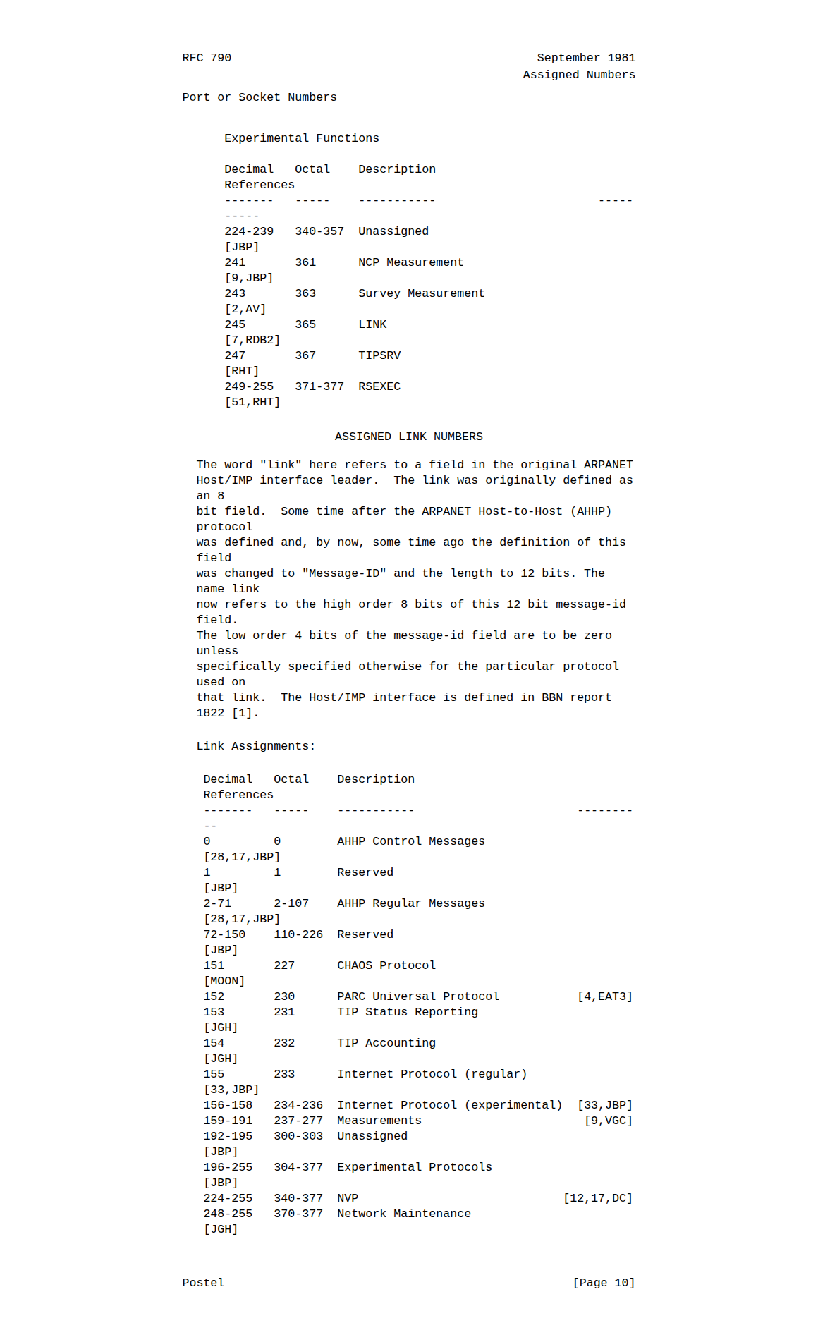RFC 790
September 1981
Assigned Numbers
Port or Socket Numbers
Experimental Functions

Decimal   Octal    Description                       References
-------   -----    -----------                       ----------
224-239   340-357  Unassigned                             [JBP]
241       361      NCP Measurement                      [9,JBP]
243       363      Survey Measurement                    [2,AV]
245       365      LINK                                [7,RDB2]
247       367      TIPSRV                                 [RHT]
249-255   371-377  RSEXEC                             [51,RHT]
ASSIGNED LINK NUMBERS
The word "link" here refers to a field in the original ARPANET
Host/IMP interface leader.  The link was originally defined as an 8
bit field.  Some time after the ARPANET Host-to-Host (AHHP) protocol
was defined and, by now, some time ago the definition of this field
was changed to "Message-ID" and the length to 12 bits. The name link
now refers to the high order 8 bits of this 12 bit message-id field.
The low order 4 bits of the message-id field are to be zero unless
specifically specified otherwise for the particular protocol used on
that link.  The Host/IMP interface is defined in BBN report 1822 [1].
Link Assignments:
Decimal   Octal    Description                       References
-------   -----    -----------                       ----------
0         0        AHHP Control Messages           [28,17,JBP]
1         1        Reserved                               [JBP]
2-71      2-107    AHHP Regular Messages           [28,17,JBP]
72-150    110-226  Reserved                              [JBP]
151       227      CHAOS Protocol                       [MOON]
152       230      PARC Universal Protocol           [4,EAT3]
153       231      TIP Status Reporting                  [JGH]
154       232      TIP Accounting                        [JGH]
155       233      Internet Protocol (regular)        [33,JBP]
156-158   234-236  Internet Protocol (experimental)  [33,JBP]
159-191   237-277  Measurements                       [9,VGC]
192-195   300-303  Unassigned                            [JBP]
196-255   304-377  Experimental Protocols                [JBP]
224-255   340-377  NVP                             [12,17,DC]
248-255   370-377  Network Maintenance                   [JGH]
Postel
[Page 10]